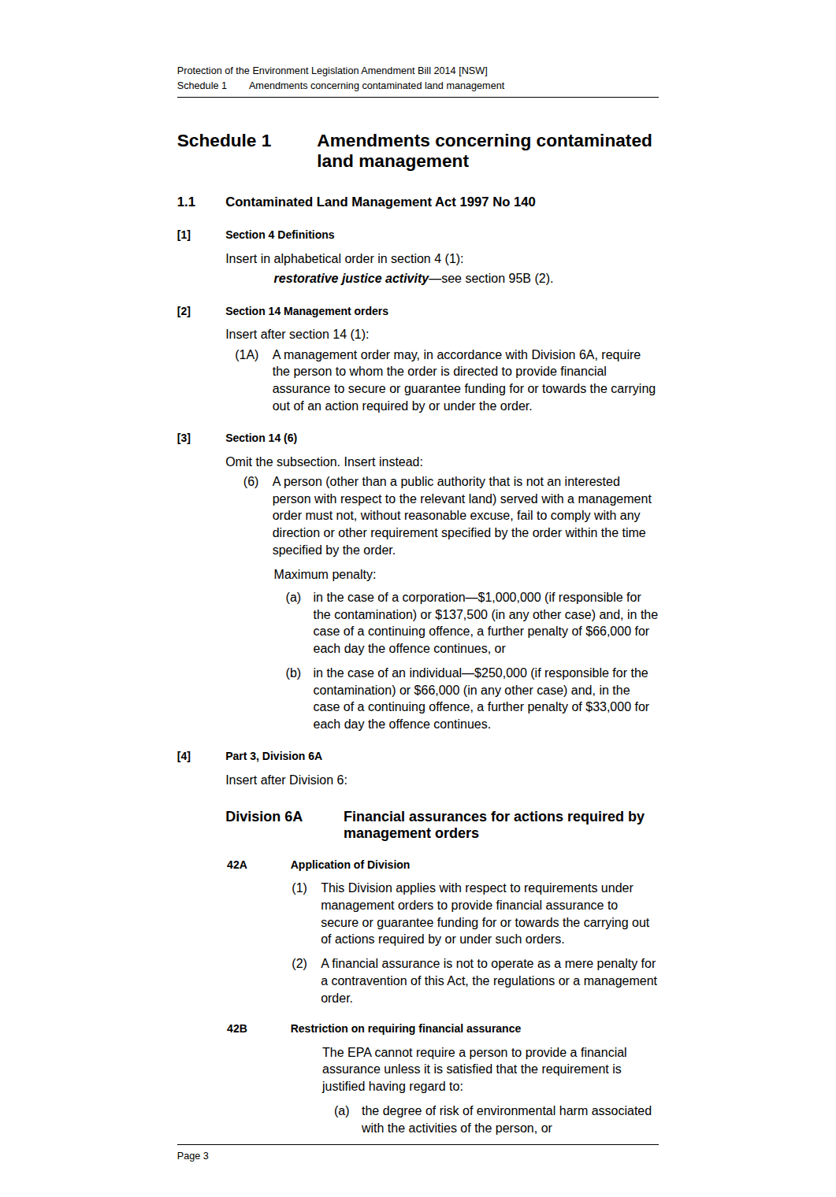Protection of the Environment Legislation Amendment Bill 2014 [NSW]
Schedule 1 Amendments concerning contaminated land management
Schedule 1 Amendments concerning contaminated land management
1.1 Contaminated Land Management Act 1997 No 140
[1] Section 4 Definitions
Insert in alphabetical order in section 4 (1):
restorative justice activity—see section 95B (2).
[2] Section 14 Management orders
Insert after section 14 (1):
(1A)
A management order may, in accordance with Division 6A, require the person to whom the order is directed to provide financial assurance to secure or guarantee funding for or towards the carrying out of an action required by or under the order.
[3] Section 14 (6)
Omit the subsection. Insert instead:
(6)
A person (other than a public authority that is not an interested person with respect to the relevant land) served with a management order must not, without reasonable excuse, fail to comply with any direction or other requirement specified by the order within the time specified by the order.
Maximum penalty:
(a)
in the case of a corporation—$1,000,000 (if responsible for the contamination) or $137,500 (in any other case) and, in the case of a continuing offence, a further penalty of $66,000 for each day the offence continues, or
(b)
in the case of an individual—$250,000 (if responsible for the contamination) or $66,000 (in any other case) and, in the case of a continuing offence, a further penalty of $33,000 for each day the offence continues.
[4] Part 3, Division 6A
Insert after Division 6:
Division 6A Financial assurances for actions required by management orders
42A Application of Division
(1)
This Division applies with respect to requirements under management orders to provide financial assurance to secure or guarantee funding for or towards the carrying out of actions required by or under such orders.
(2)
A financial assurance is not to operate as a mere penalty for a contravention of this Act, the regulations or a management order.
42B Restriction on requiring financial assurance
The EPA cannot require a person to provide a financial assurance unless it is satisfied that the requirement is justified having regard to:
(a)
the degree of risk of environmental harm associated with the activities of the person, or
Page 3